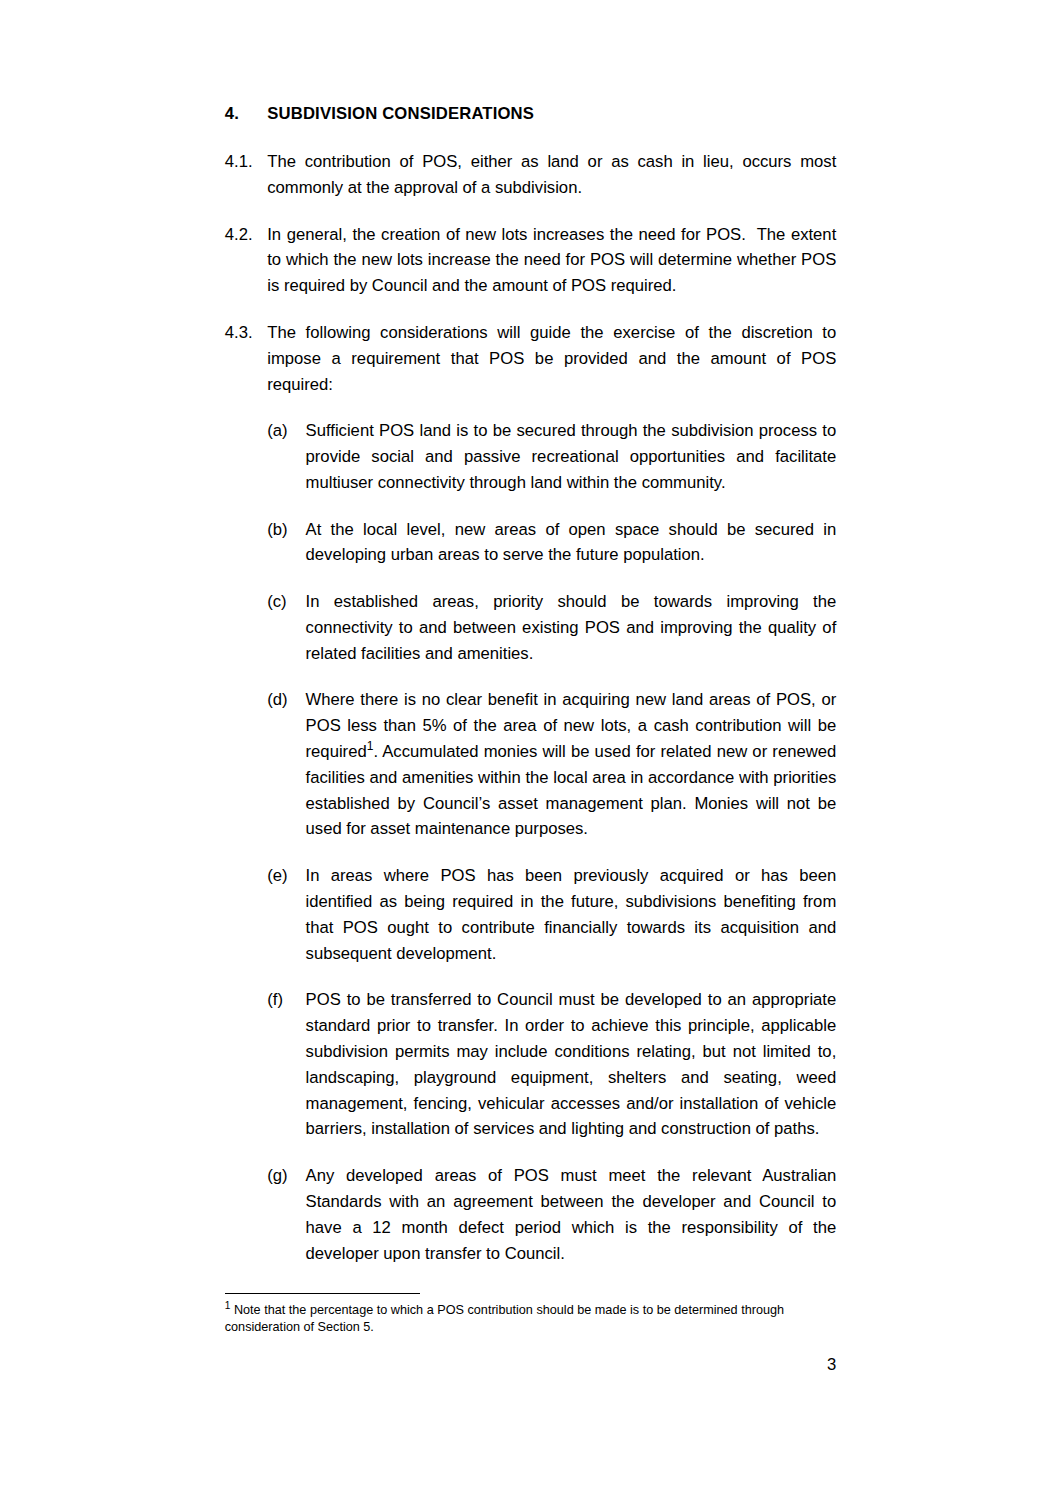4. SUBDIVISION CONSIDERATIONS
4.1.
The contribution of POS, either as land or as cash in lieu, occurs most commonly at the approval of a subdivision.
4.2.
In general, the creation of new lots increases the need for POS. The extent to which the new lots increase the need for POS will determine whether POS is required by Council and the amount of POS required.
4.3.
The following considerations will guide the exercise of the discretion to impose a requirement that POS be provided and the amount of POS required:
(a)
Sufficient POS land is to be secured through the subdivision process to provide social and passive recreational opportunities and facilitate multiuser connectivity through land within the community.
(b)
At the local level, new areas of open space should be secured in developing urban areas to serve the future population.
(c)
In established areas, priority should be towards improving the connectivity to and between existing POS and improving the quality of related facilities and amenities.
(d)
Where there is no clear benefit in acquiring new land areas of POS, or POS less than 5% of the area of new lots, a cash contribution will be required1. Accumulated monies will be used for related new or renewed facilities and amenities within the local area in accordance with priorities established by Council’s asset management plan. Monies will not be used for asset maintenance purposes.
(e)
In areas where POS has been previously acquired or has been identified as being required in the future, subdivisions benefiting from that POS ought to contribute financially towards its acquisition and subsequent development.
(f)
POS to be transferred to Council must be developed to an appropriate standard prior to transfer. In order to achieve this principle, applicable subdivision permits may include conditions relating, but not limited to, landscaping, playground equipment, shelters and seating, weed management, fencing, vehicular accesses and/or installation of vehicle barriers, installation of services and lighting and construction of paths.
(g)
Any developed areas of POS must meet the relevant Australian Standards with an agreement between the developer and Council to have a 12 month defect period which is the responsibility of the developer upon transfer to Council.
1 Note that the percentage to which a POS contribution should be made is to be determined through consideration of Section 5.
3